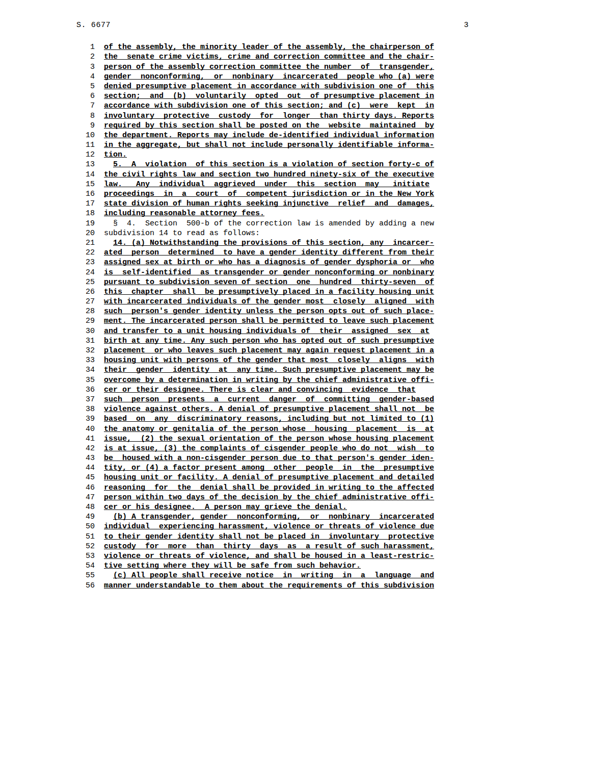S. 6677 3
of the assembly, the minority leader of the assembly, the chairperson of
the senate crime victims, crime and correction committee and the chair-
person of the assembly correction committee the number of transgender,
gender nonconforming, or nonbinary incarcerated people who (a) were
denied presumptive placement in accordance with subdivision one of this
section; and (b) voluntarily opted out of presumptive placement in
accordance with subdivision one of this section; and (c) were kept in
involuntary protective custody for longer than thirty days. Reports
required by this section shall be posted on the website maintained by
the department. Reports may include de-identified individual information
in the aggregate, but shall not include personally identifiable informa-
tion.
5. A violation of this section is a violation of section forty-c of
the civil rights law and section two hundred ninety-six of the executive
law. Any individual aggrieved under this section may initiate
proceedings in a court of competent jurisdiction or in the New York
state division of human rights seeking injunctive relief and damages,
including reasonable attorney fees.
§ 4. Section 500-b of the correction law is amended by adding a new
subdivision 14 to read as follows:
14. (a) Notwithstanding the provisions of this section, any incarcer-
ated person determined to have a gender identity different from their
assigned sex at birth or who has a diagnosis of gender dysphoria or who
is self-identified as transgender or gender nonconforming or nonbinary
pursuant to subdivision seven of section one hundred thirty-seven of
this chapter shall be presumptively placed in a facility housing unit
with incarcerated individuals of the gender most closely aligned with
such person's gender identity unless the person opts out of such place-
ment. The incarcerated person shall be permitted to leave such placement
and transfer to a unit housing individuals of their assigned sex at
birth at any time. Any such person who has opted out of such presumptive
placement or who leaves such placement may again request placement in a
housing unit with persons of the gender that most closely aligns with
their gender identity at any time. Such presumptive placement may be
overcome by a determination in writing by the chief administrative offi-
cer or their designee. There is clear and convincing evidence that
such person presents a current danger of committing gender-based
violence against others. A denial of presumptive placement shall not be
based on any discriminatory reasons, including but not limited to (1)
the anatomy or genitalia of the person whose housing placement is at
issue, (2) the sexual orientation of the person whose housing placement
is at issue, (3) the complaints of cisgender people who do not wish to
be housed with a non-cisgender person due to that person's gender iden-
tity, or (4) a factor present among other people in the presumptive
housing unit or facility. A denial of presumptive placement and detailed
reasoning for the denial shall be provided in writing to the affected
person within two days of the decision by the chief administrative offi-
cer or his designee. A person may grieve the denial.
(b) A transgender, gender nonconforming, or nonbinary incarcerated
individual experiencing harassment, violence or threats of violence due
to their gender identity shall not be placed in involuntary protective
custody for more than thirty days as a result of such harassment,
violence or threats of violence, and shall be housed in a least-restric-
tive setting where they will be safe from such behavior.
(c) All people shall receive notice in writing in a language and
manner understandable to them about the requirements of this subdivision